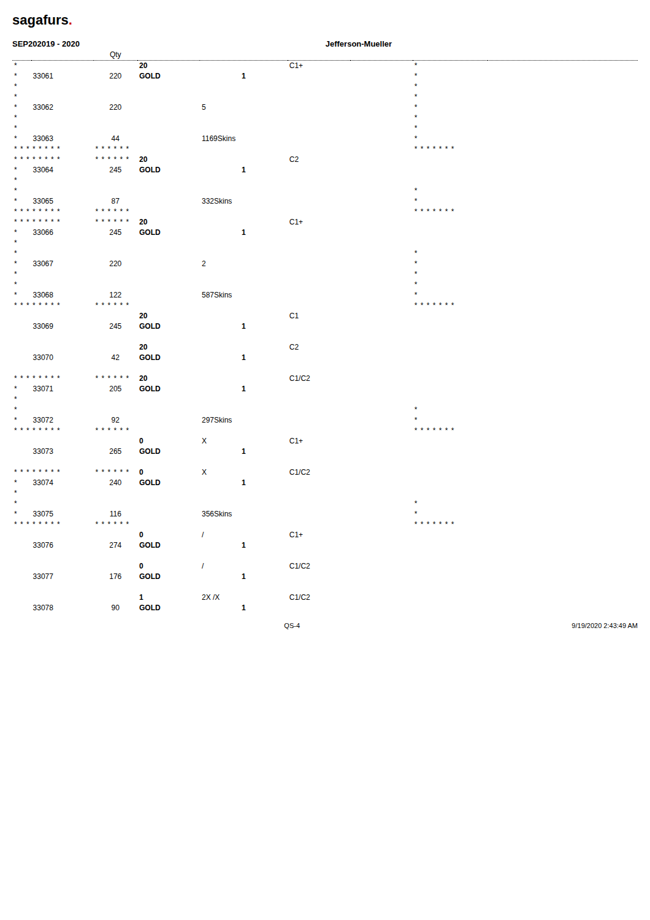sagafurs.
SEP202019 - 2020 Jefferson-Mueller
| | | Qty | | | |
| * | | | 20 | | C1+ | | * | |
| * | 33061 | 220 | GOLD | 1 | | | * | |
| * | | | | | | | * | |
| * | | | | | | | * | |
| * | 33062 | 220 | | 5 | | | * | |
| * | | | | | | | * | |
| * | | | | | | | * | |
| * | 33063 | 44 | | 1169Skins | | | * | |
| * * * * * * * * | * * * * * * | | | | | * * * * * * * | |
| * * * * * * * * | * * * * * * | 20 | | C2 | | | |
| * | 33064 | 245 | GOLD | 1 | | | | |
| * | | | | | | | | |
| * | | | | | | | * | |
| * | 33065 | 87 | | 332Skins | | | * | |
| * * * * * * * * | * * * * * * | | | | | * * * * * * * | |
| * * * * * * * * | * * * * * * | 20 | | C1+ | | | |
| * | 33066 | 245 | GOLD | 1 | | | | |
| * | | | | | | | | |
| * | | | | | | | * | |
| * | 33067 | 220 | | 2 | | | * | |
| * | | | | | | | * | |
| * | | | | | | | * | |
| * | 33068 | 122 | | 587Skins | | | * | |
| * * * * * * * * | * * * * * * | | | | | * * * * * * * | |
| | | | 20 | | C1 | | | |
| | 33069 | 245 | GOLD | 1 | | | | |
| | | | 20 | | C2 | | | |
| | 33070 | 42 | GOLD | 1 | | | | |
| * * * * * * * * | * * * * * * | 20 | | C1/C2 | | | |
| * | 33071 | 205 | GOLD | 1 | | | | |
| * | | | | | | | | |
| * | | | | | | | * | |
| * | 33072 | 92 | | 297Skins | | | * | |
| * * * * * * * * | * * * * * * | | | | | * * * * * * * | |
| | | | 0 | X | C1+ | | | |
| | 33073 | 265 | GOLD | 1 | | | | |
| * * * * * * * * | * * * * * * | 0 | X | C1/C2 | | | |
| * | 33074 | 240 | GOLD | 1 | | | | |
| * | | | | | | | | |
| * | | | | | | | * | |
| * | 33075 | 116 | | 356Skins | | | * | |
| * * * * * * * * | * * * * * * | | | | | * * * * * * * | |
| | | | 0 | / | C1+ | | | |
| | 33076 | 274 | GOLD | 1 | | | | |
| | | | 0 | / | C1/C2 | | | |
| | 33077 | 176 | GOLD | 1 | | | | |
| | | | 1 | 2X /X | C1/C2 | | | |
| | 33078 | 90 | GOLD | 1 | | | | |
QS-4 9/19/2020 2:43:49 AM